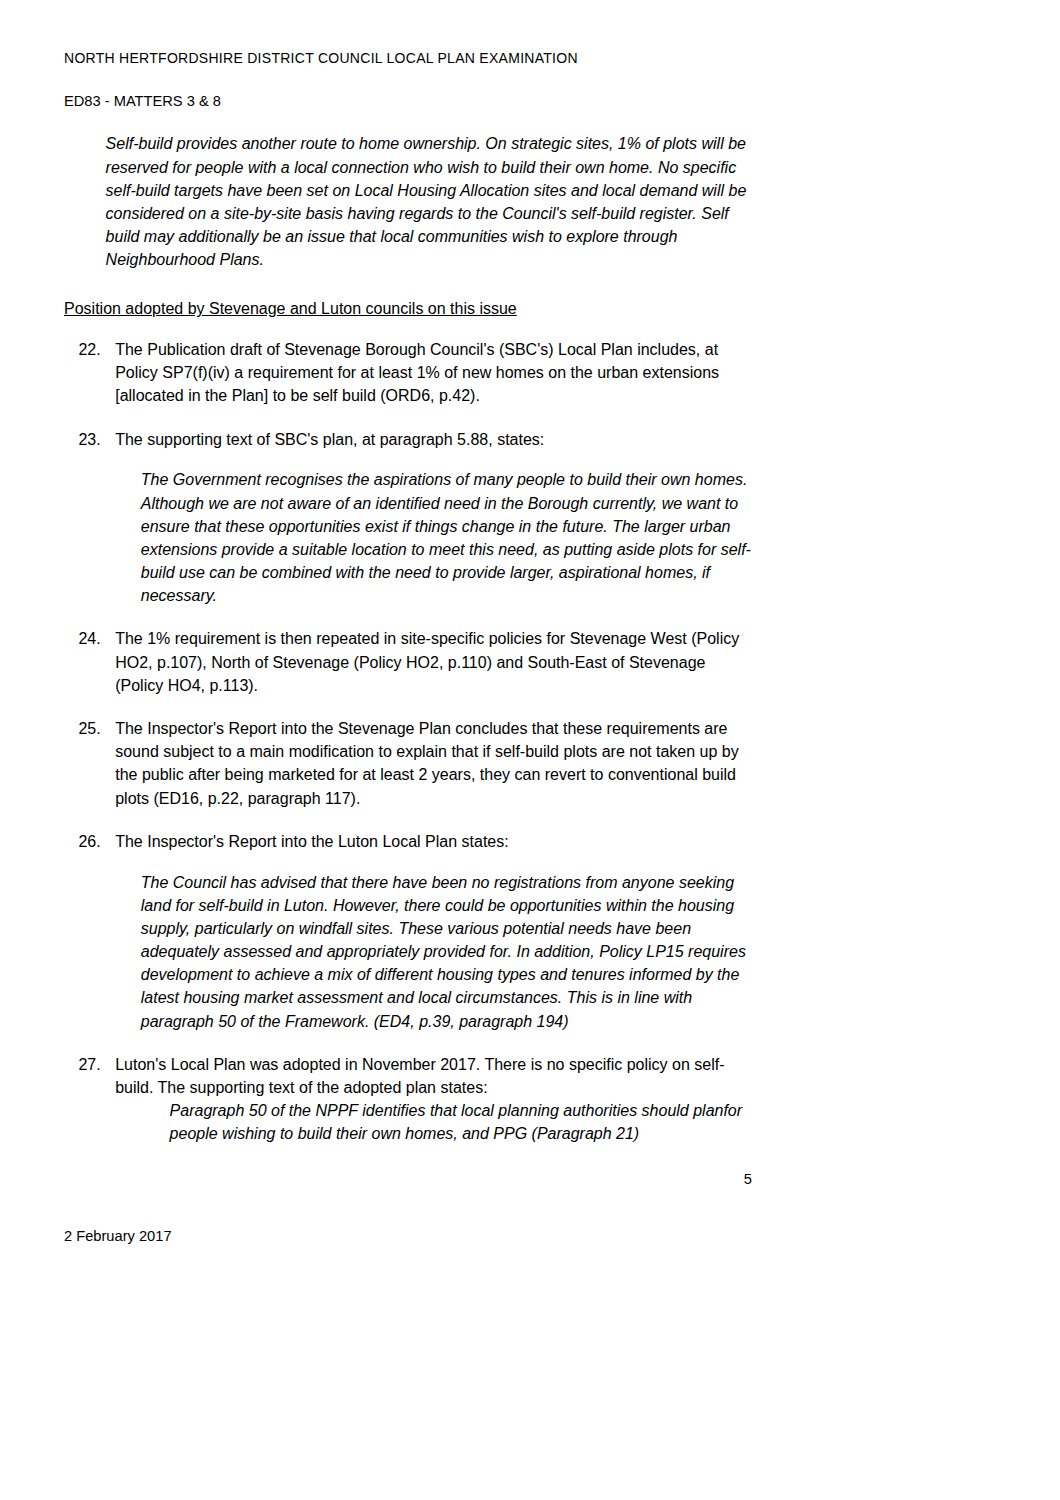NORTH HERTFORDSHIRE DISTRICT COUNCIL LOCAL PLAN EXAMINATION
ED83 - MATTERS 3 & 8
Self-build provides another route to home ownership. On strategic sites, 1% of plots will be reserved for people with a local connection who wish to build their own home. No specific self-build targets have been set on Local Housing Allocation sites and local demand will be considered on a site-by-site basis having regards to the Council's self-build register. Self build may additionally be an issue that local communities wish to explore through Neighbourhood Plans.
Position adopted by Stevenage and Luton councils on this issue
The Publication draft of Stevenage Borough Council's (SBC's) Local Plan includes, at Policy SP7(f)(iv) a requirement for at least 1% of new homes on the urban extensions [allocated in the Plan] to be self build (ORD6, p.42).
The supporting text of SBC's plan, at paragraph 5.88, states:
The Government recognises the aspirations of many people to build their own homes. Although we are not aware of an identified need in the Borough currently, we want to ensure that these opportunities exist if things change in the future. The larger urban extensions provide a suitable location to meet this need, as putting aside plots for self-build use can be combined with the need to provide larger, aspirational homes, if necessary.
The 1% requirement is then repeated in site-specific policies for Stevenage West (Policy HO2, p.107), North of Stevenage (Policy HO2, p.110) and South-East of Stevenage (Policy HO4, p.113).
The Inspector's Report into the Stevenage Plan concludes that these requirements are sound subject to a main modification to explain that if self-build plots are not taken up by the public after being marketed for at least 2 years, they can revert to conventional build plots (ED16, p.22, paragraph 117).
The Inspector's Report into the Luton Local Plan states:
The Council has advised that there have been no registrations from anyone seeking land for self-build in Luton. However, there could be opportunities within the housing supply, particularly on windfall sites. These various potential needs have been adequately assessed and appropriately provided for. In addition, Policy LP15 requires development to achieve a mix of different housing types and tenures informed by the latest housing market assessment and local circumstances. This is in line with paragraph 50 of the Framework. (ED4, p.39, paragraph 194)
Luton's Local Plan was adopted in November 2017. There is no specific policy on self-build. The supporting text of the adopted plan states:
Paragraph 50 of the NPPF identifies that local planning authorities should planfor people wishing to build their own homes, and PPG (Paragraph 21)
5
2 February 2017